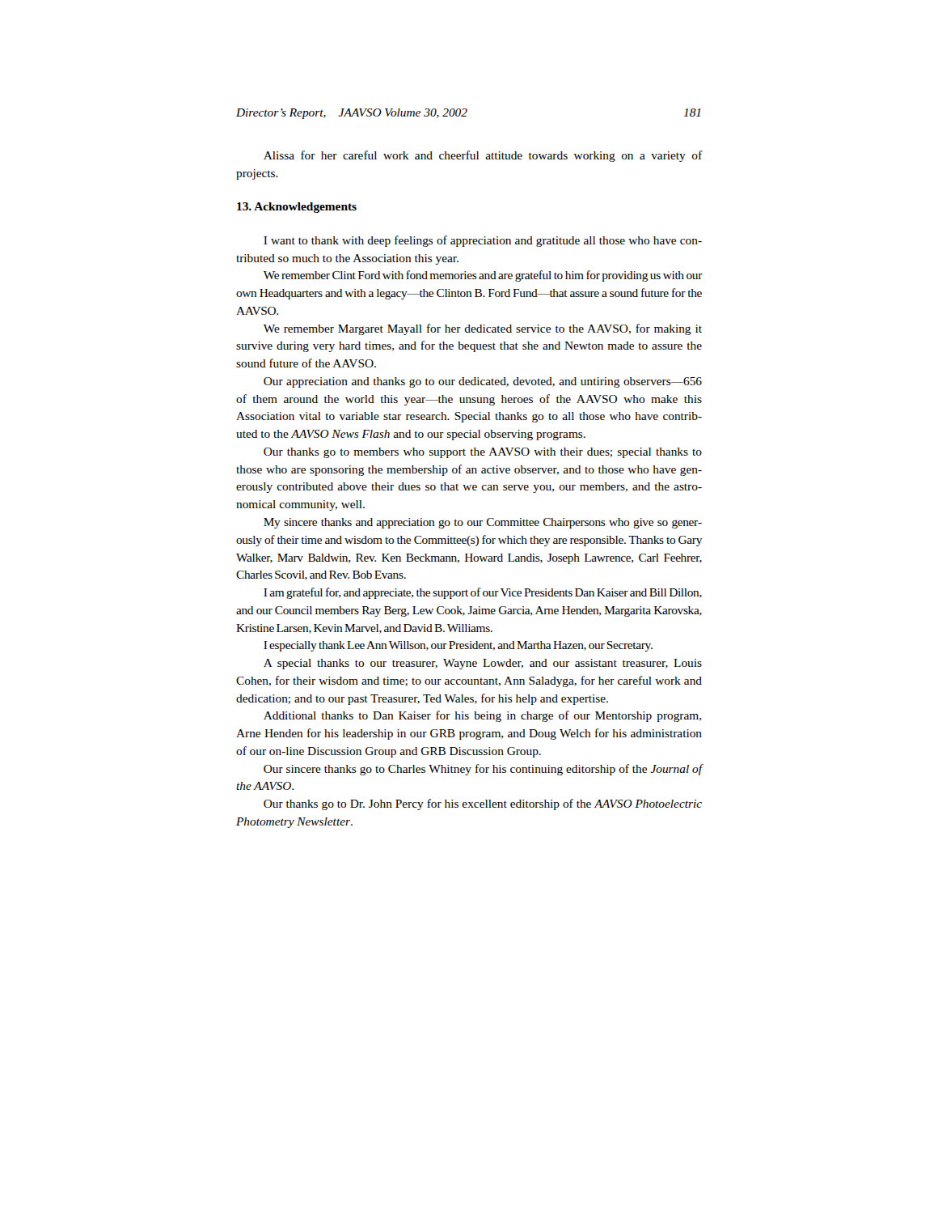Director’s Report, JAAVSO Volume 30, 2002 181
Alissa for her careful work and cheerful attitude towards working on a variety of projects.
13. Acknowledgements
I want to thank with deep feelings of appreciation and gratitude all those who have contributed so much to the Association this year.
We remember Clint Ford with fond memories and are grateful to him for providing us with our own Headquarters and with a legacy—the Clinton B. Ford Fund—that assure a sound future for the AAVSO.
We remember Margaret Mayall for her dedicated service to the AAVSO, for making it survive during very hard times, and for the bequest that she and Newton made to assure the sound future of the AAVSO.
Our appreciation and thanks go to our dedicated, devoted, and untiring observers—656 of them around the world this year—the unsung heroes of the AAVSO who make this Association vital to variable star research. Special thanks go to all those who have contributed to the AAVSO News Flash and to our special observing programs.
Our thanks go to members who support the AAVSO with their dues; special thanks to those who are sponsoring the membership of an active observer, and to those who have generously contributed above their dues so that we can serve you, our members, and the astronomical community, well.
My sincere thanks and appreciation go to our Committee Chairpersons who give so generously of their time and wisdom to the Committee(s) for which they are responsible. Thanks to Gary Walker, Marv Baldwin, Rev. Ken Beckmann, Howard Landis, Joseph Lawrence, Carl Feehrer, Charles Scovil, and Rev. Bob Evans.
I am grateful for, and appreciate, the support of our Vice Presidents Dan Kaiser and Bill Dillon, and our Council members Ray Berg, Lew Cook, Jaime Garcia, Arne Henden, Margarita Karovska, Kristine Larsen, Kevin Marvel, and David B. Williams.
I especially thank Lee Ann Willson, our President, and Martha Hazen, our Secretary.
A special thanks to our treasurer, Wayne Lowder, and our assistant treasurer, Louis Cohen, for their wisdom and time; to our accountant, Ann Saladyga, for her careful work and dedication; and to our past Treasurer, Ted Wales, for his help and expertise.
Additional thanks to Dan Kaiser for his being in charge of our Mentorship program, Arne Henden for his leadership in our GRB program, and Doug Welch for his administration of our on-line Discussion Group and GRB Discussion Group.
Our sincere thanks go to Charles Whitney for his continuing editorship of the Journal of the AAVSO.
Our thanks go to Dr. John Percy for his excellent editorship of the AAVSO Photoelectric Photometry Newsletter.